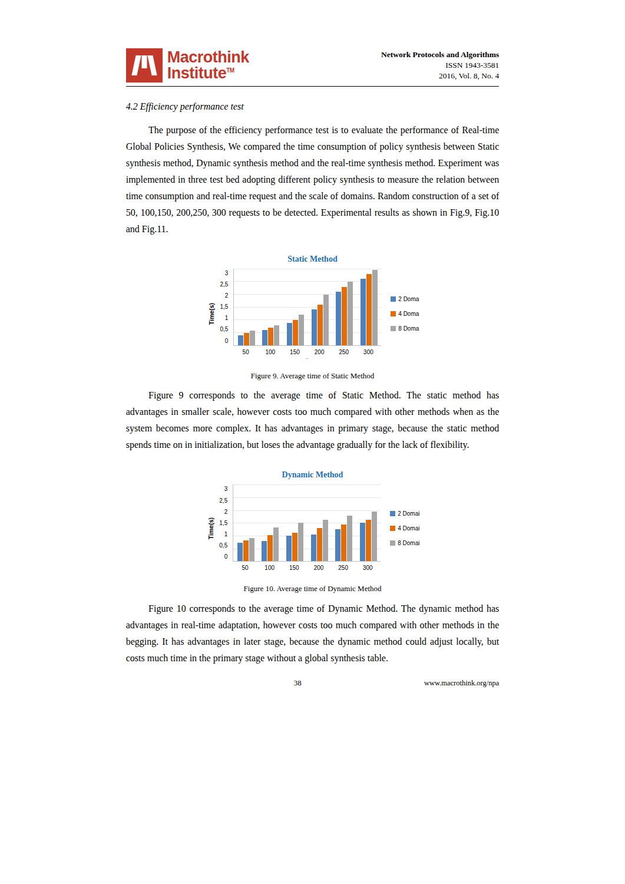Macrothink
InstituteTM
Network Protocols and Algorithms
ISSN 1943-3581
2016, Vol. 8, No. 4
4.2 Efficiency performance test
The purpose of the efficiency performance test is to evaluate the performance of Real-time Global Policies Synthesis, We compared the time consumption of policy synthesis between Static synthesis method, Dynamic synthesis method and the real-time synthesis method. Experiment was implemented in three test bed adopting different policy synthesis to measure the relation between time consumption and real-time request and the scale of domains. Random construction of a set of 50, 100,150, 200,250, 300 requests to be detected. Experimental results as shown in Fig.9, Fig.10 and Fig.11.
Static Method
Time(s)
3 2,5 2 1,5 1 0,5 0
50 100 150 200 250 300
–
2 Doma
4 Doma
8 Doma
Figure 9. Average time of Static Method
Figure 9 corresponds to the average time of Static Method. The static method has advantages in smaller scale, however costs too much compared with other methods when as the system becomes more complex. It has advantages in primary stage, because the static method spends time on in initialization, but loses the advantage gradually for the lack of flexibility.
Dynamic Method
Time(s)
3 2,5 2 1,5 1 0,5 0
50 100 150 200 250 300
2 Domai
4 Domai
8 Domai
Figure 10. Average time of Dynamic Method
Figure 10 corresponds to the average time of Dynamic Method. The dynamic method has advantages in real-time adaptation, however costs too much compared with other methods in the begging. It has advantages in later stage, because the dynamic method could adjust locally, but costs much time in the primary stage without a global synthesis table.
38 www.macrothink.org/npa